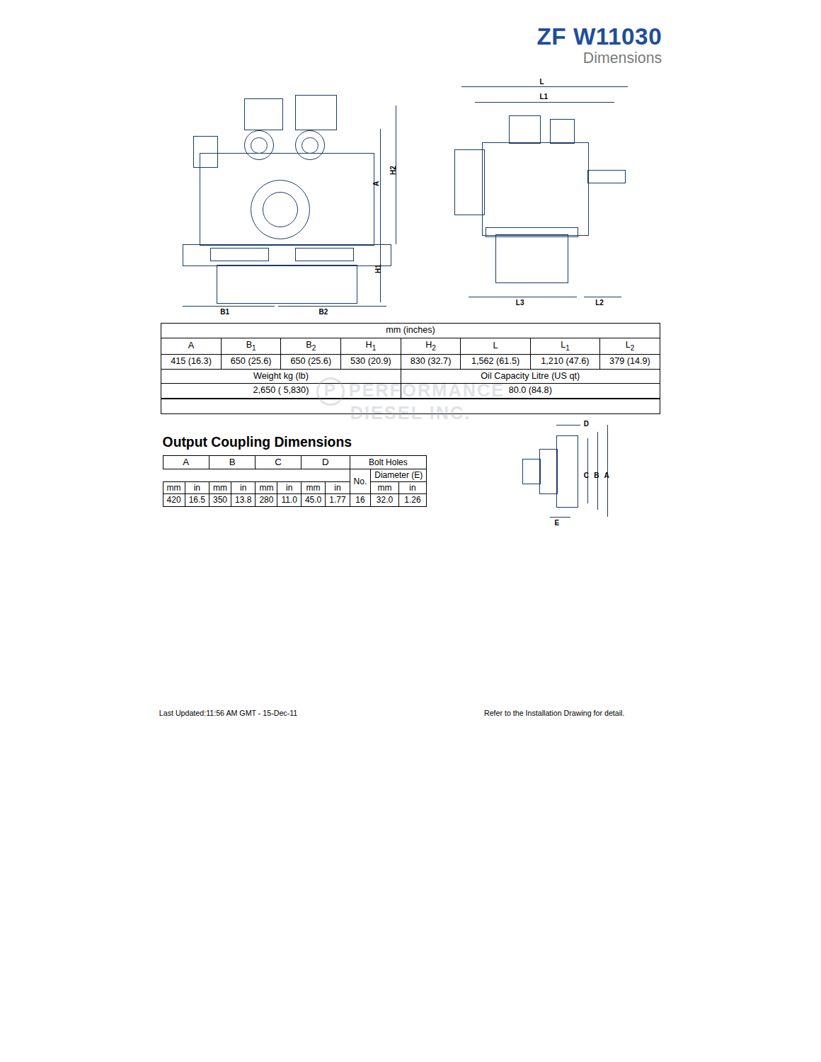ZF W11030
Dimensions
A
H2
H1
B1
B2
L
L1
L3
L2
| mm (inches) |
| A | B 1 | B 2 | H 1 | H 2 | L | L 1 | L 2 |
| 415 (16.3) | 650 (25.6) | 650 (25.6) | 530 (20.9) | 830 (32.7) | 1,562 (61.5) | 1,210 (47.6) | 379 (14.9) |
| Weight kg (lb) | Oil Capacity Litre (US qt) |
| 2,650 ( 5,830) | 80.0 (84.8) |
Output Coupling Dimensions
| A | B | C | D | Bolt Holes |
| --- | --- | --- | --- | --- |
| | No. | Diameter (E) |
| mm | in | mm | in | mm | in | mm | in | mm | in |
| 420 | 16.5 | 350 | 13.8 | 280 | 11.0 | 45.0 | 1.77 | 16 | 32.0 | 1.26 |
D
C
B
A
E
PPERFORMANCE
DIESEL INC.
Last Updated:11:56 AM GMT - 15-Dec-11 Refer to the Installation Drawing for detail.